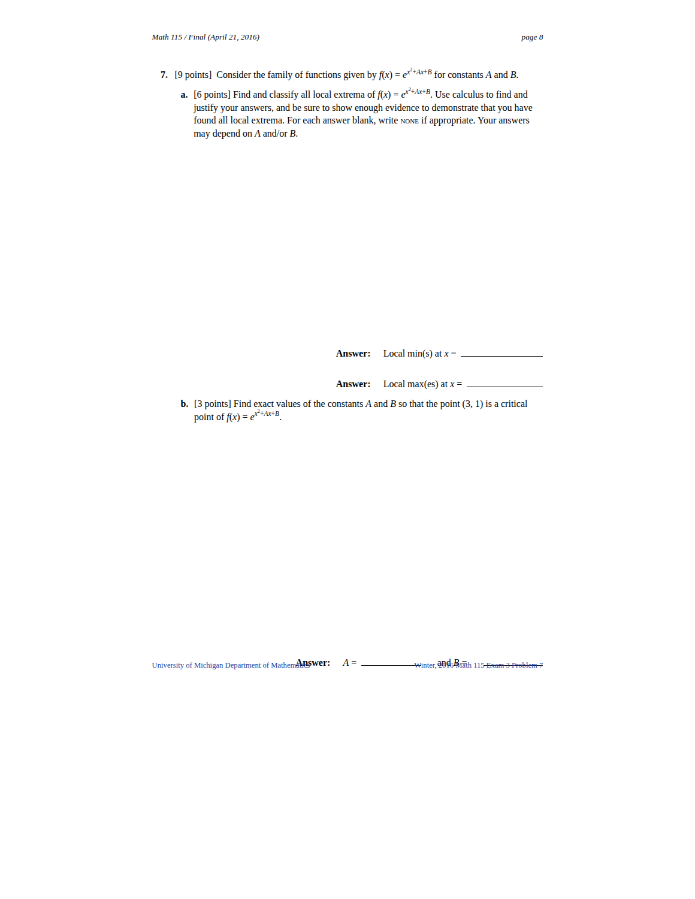Math 115 / Final (April 21, 2016)
page 8
7.
[9 points] Consider the family of functions given by f(x) = ex 2+Ax+B for constants A and B.
a.
[6 points] Find and classify all local extrema of f(x) = ex 2+Ax+B. Use calculus to find and justify your answers, and be sure to show enough evidence to demonstrate that you have found all local extrema. For each answer blank, write none if appropriate. Your answers may depend on A and/or B.
Answer:
Local min(s) at x =
Answer:
Local max(es) at x =
b.
[3 points] Find exact values of the constants A and B so that the point (3, 1) is a critical point of f(x) = ex 2+Ax+B.
Answer:
A =
and B =
University of Michigan Department of Mathematics
Winter, 2016 Math 115 Exam 3 Problem 7